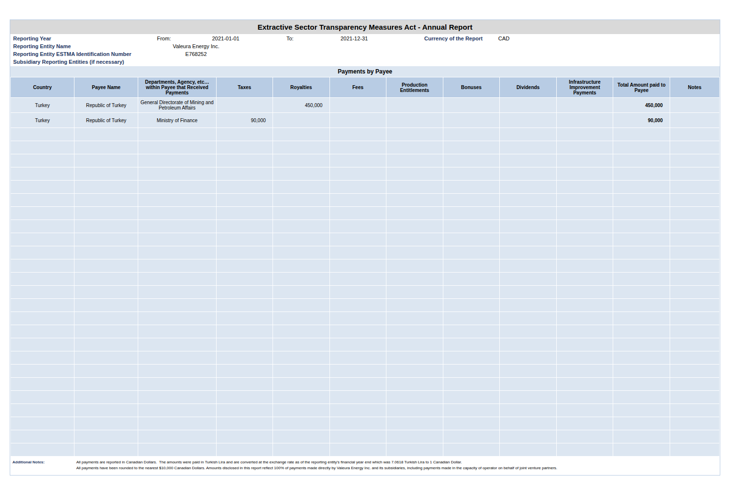Extractive Sector Transparency Measures Act - Annual Report
| Reporting Year | From: | 2021-01-01 | To: | 2021-12-31 | | Currency of the Report | CAD |
| Reporting Entity Name | Valeura Energy Inc. | |
| Reporting Entity ESTMA Identification Number | E768252 | |
| Subsidiary Reporting Entities (if necessary) | |
Payments by Payee
| Country | Payee Name | Departments, Agency, etc… within Payee that Received Payments | Taxes | Royalties | Fees | Production Entitlements | Bonuses | Dividends | Infrastructure Improvement Payments | Total Amount paid to Payee | Notes |
| --- | --- | --- | --- | --- | --- | --- | --- | --- | --- | --- | --- |
| Turkey | Republic of Turkey | General Directorate of Mining and Petroleum Affairs | | 450,000 | | | | | | 450,000 | |
| Turkey | Republic of Turkey | Ministry of Finance | 90,000 | | | | | | | 90,000 | |
| Additional Notes: | All payments are reported in Canadian Dollars. The amounts were paid in Turkish Lira and are converted at the exchange rate as of the reporting entity's financial year end which was 7.0618 Turkish Lira to 1 Canadian Dollar. All payments have been rounded to the nearest $10,000 Canadian Dollars. Amounts disclosed in this report reflect 100% of payments made directly by Valeura Energy Inc. and its subsidiaries, including payments made in the capacity of operator on behalf of joint venture partners. |